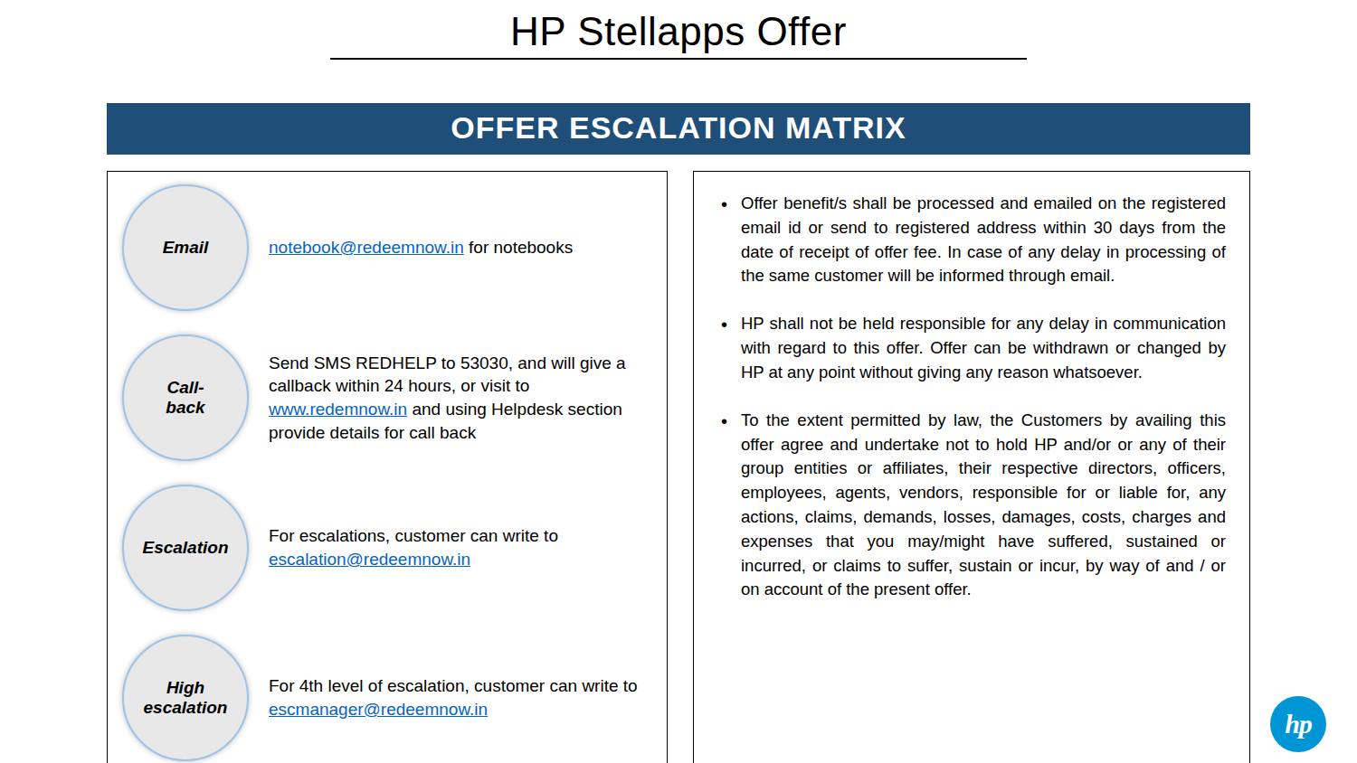HP Stellapps Offer
OFFER ESCALATION MATRIX
Email
notebook@redeemnow.in for notebooks
Call-
back
Send SMS REDHELP to 53030, and will give a callback within 24 hours, or visit to www.redemnow.in and using Helpdesk section provide details for call back
Escalation
For escalations, customer can write to escalation@redeemnow.in
High
escalation
For 4th level of escalation, customer can write to escmanager@redeemnow.in
Offer benefit/s shall be processed and emailed on the registered email id or send to registered address within 30 days from the date of receipt of offer fee. In case of any delay in processing of the same customer will be informed through email.
HP shall not be held responsible for any delay in communication with regard to this offer. Offer can be withdrawn or changed by HP at any point without giving any reason whatsoever.
To the extent permitted by law, the Customers by availing this offer agree and undertake not to hold HP and/or or any of their group entities or affiliates, their respective directors, officers, employees, agents, vendors, responsible for or liable for, any actions, claims, demands, losses, damages, costs, charges and expenses that you may/might have suffered, sustained or incurred, or claims to suffer, sustain or incur, by way of and / or on account of the present offer.
hp